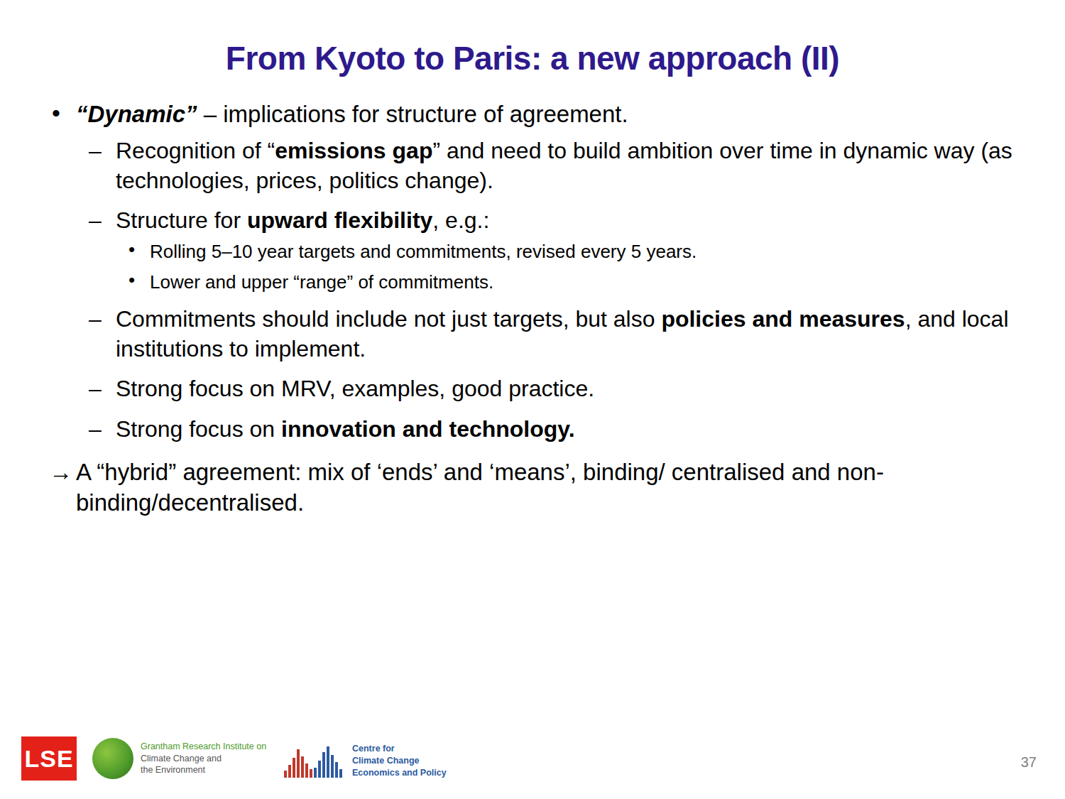From Kyoto to Paris: a new approach (II)
“Dynamic” – implications for structure of agreement.
Recognition of “emissions gap” and need to build ambition over time in dynamic way (as technologies, prices, politics change).
Structure for upward flexibility, e.g.:
Rolling 5–10 year targets and commitments, revised every 5 years.
Lower and upper “range” of commitments.
Commitments should include not just targets, but also policies and measures, and local institutions to implement.
Strong focus on MRV, examples, good practice.
Strong focus on innovation and technology.
A “hybrid” agreement: mix of ‘ends’ and ‘means’, binding/ centralised and non-binding/decentralised.
LSE
Grantham Research Institute on
Climate Change and
the Environment
Centre for
Climate Change
Economics and Policy
37